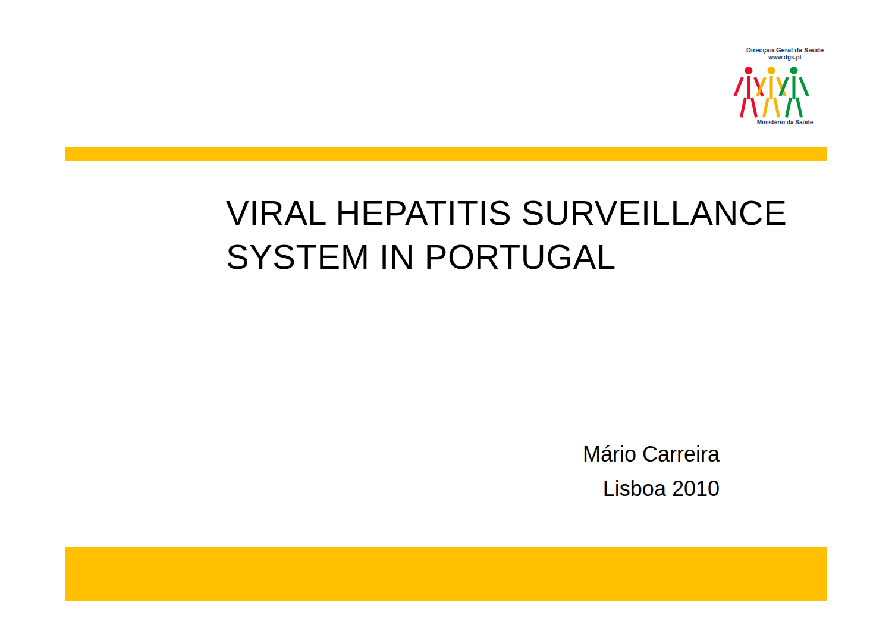Direcção-Geral da Saúde
www.dgs.pt
Ministério da Saúde
VIRAL HEPATITIS SURVEILLANCE SYSTEM IN PORTUGAL
Mário Carreira
Lisboa 2010